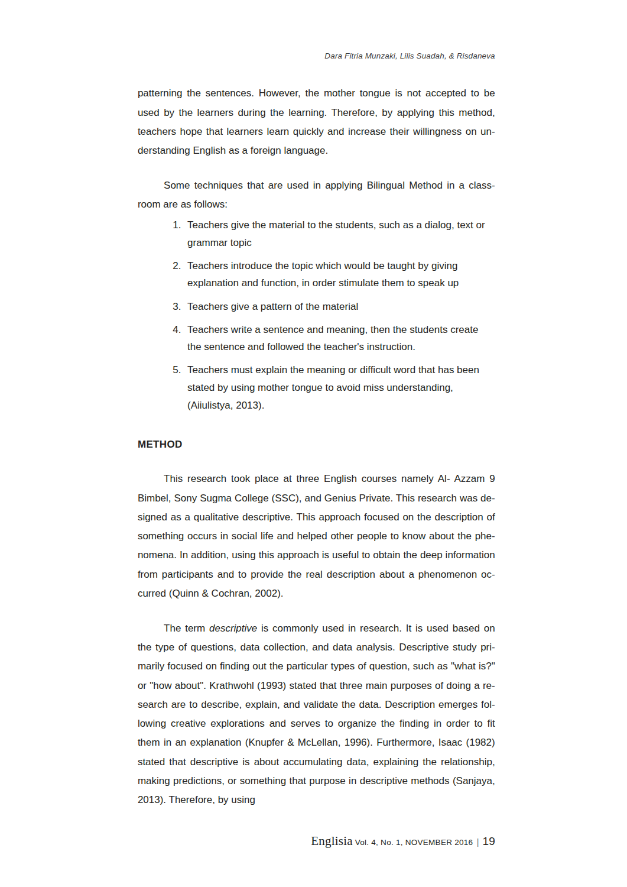Dara Fitria Munzaki, Lilis Suadah, & Risdaneva
patterning the sentences. However, the mother tongue is not accepted to be used by the learners during the learning. Therefore, by applying this method, teachers hope that learners learn quickly and increase their willingness on understanding English as a foreign language.
Some techniques that are used in applying Bilingual Method in a classroom are as follows:
Teachers give the material to the students, such as a dialog, text or grammar topic
Teachers introduce the topic which would be taught by giving explanation and function, in order stimulate them to speak up
Teachers give a pattern of the material
Teachers write a sentence and meaning, then the students create the sentence and followed the teacher's instruction.
Teachers must explain the meaning or difficult word that has been stated by using mother tongue to avoid miss understanding, (Aiiulistya, 2013).
Method
This research took place at three English courses namely Al- Azzam 9 Bimbel, Sony Sugma College (SSC), and Genius Private. This research was designed as a qualitative descriptive. This approach focused on the description of something occurs in social life and helped other people to know about the phenomena. In addition, using this approach is useful to obtain the deep information from participants and to provide the real description about a phenomenon occurred (Quinn & Cochran, 2002).
The term descriptive is commonly used in research. It is used based on the type of questions, data collection, and data analysis. Descriptive study primarily focused on finding out the particular types of question, such as "what is?" or "how about". Krathwohl (1993) stated that three main purposes of doing a research are to describe, explain, and validate the data. Description emerges following creative explorations and serves to organize the finding in order to fit them in an explanation (Knupfer & McLellan, 1996). Furthermore, Isaac (1982) stated that descriptive is about accumulating data, explaining the relationship, making predictions, or something that purpose in descriptive methods (Sanjaya, 2013). Therefore, by using
Englisia Vol. 4, No. 1, NOVEMBER 2016|19